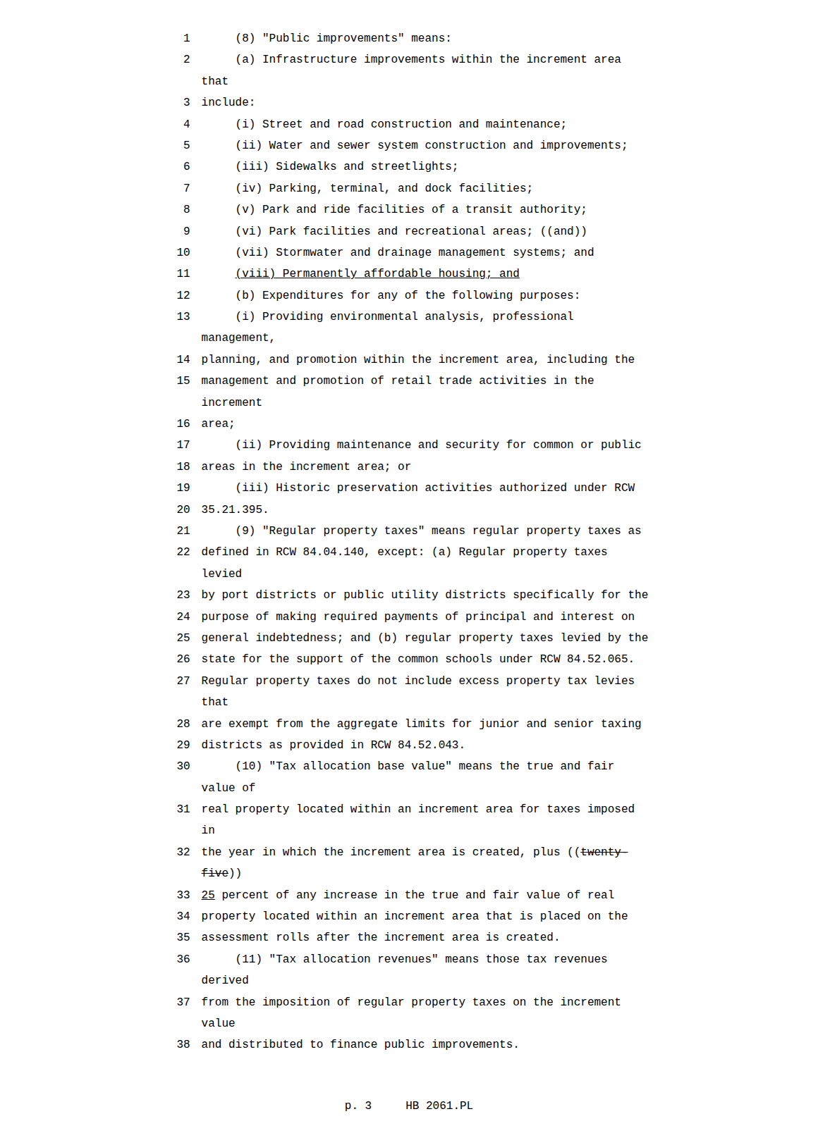(8) "Public improvements" means:
(a) Infrastructure improvements within the increment area that
include:
(i) Street and road construction and maintenance;
(ii) Water and sewer system construction and improvements;
(iii) Sidewalks and streetlights;
(iv) Parking, terminal, and dock facilities;
(v) Park and ride facilities of a transit authority;
(vi) Park facilities and recreational areas; ((and))
(vii) Stormwater and drainage management systems; and
(viii) Permanently affordable housing; and
(b) Expenditures for any of the following purposes:
(i) Providing environmental analysis, professional management,
planning, and promotion within the increment area, including the
management and promotion of retail trade activities in the increment
area;
(ii) Providing maintenance and security for common or public
areas in the increment area; or
(iii) Historic preservation activities authorized under RCW
35.21.395.
(9) "Regular property taxes" means regular property taxes as
defined in RCW 84.04.140, except: (a) Regular property taxes levied
by port districts or public utility districts specifically for the
purpose of making required payments of principal and interest on
general indebtedness; and (b) regular property taxes levied by the
state for the support of the common schools under RCW 84.52.065.
Regular property taxes do not include excess property tax levies that
are exempt from the aggregate limits for junior and senior taxing
districts as provided in RCW 84.52.043.
(10) "Tax allocation base value" means the true and fair value of
real property located within an increment area for taxes imposed in
the year in which the increment area is created, plus ((twenty-five))
25 percent of any increase in the true and fair value of real
property located within an increment area that is placed on the
assessment rolls after the increment area is created.
(11) "Tax allocation revenues" means those tax revenues derived
from the imposition of regular property taxes on the increment value
and distributed to finance public improvements.
p. 3 HB 2061.PL